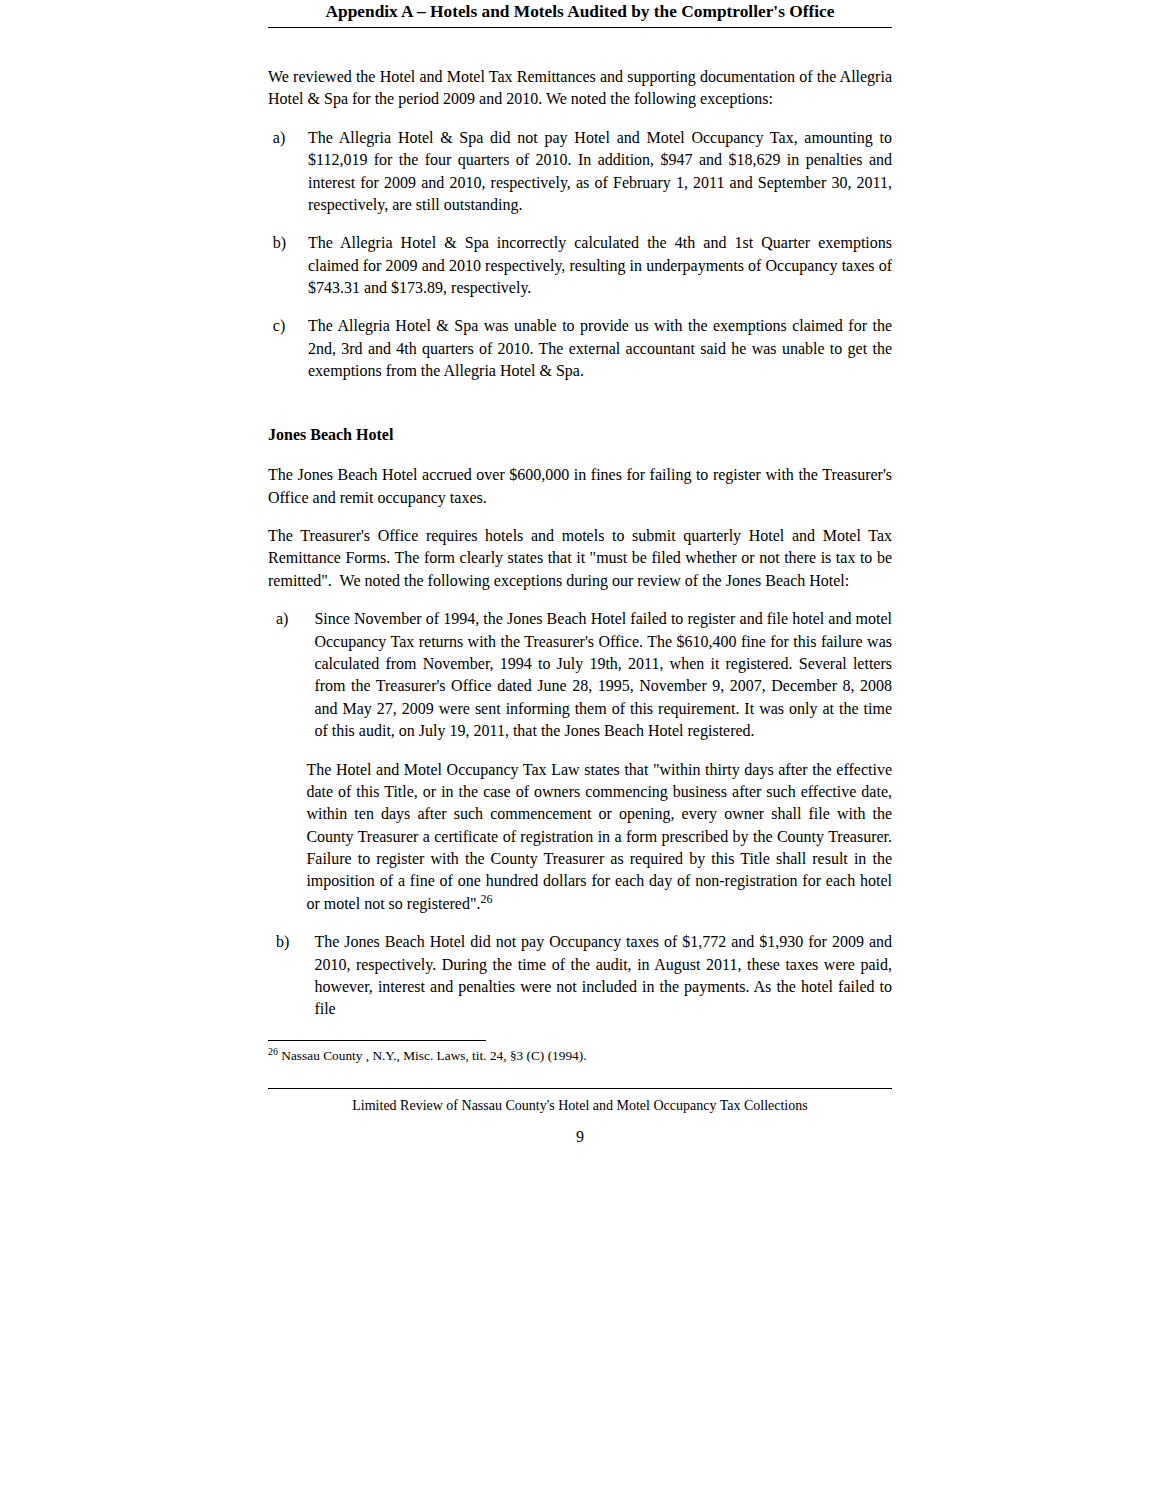Appendix A – Hotels and Motels Audited by the Comptroller's Office
We reviewed the Hotel and Motel Tax Remittances and supporting documentation of the Allegria Hotel & Spa for the period 2009 and 2010. We noted the following exceptions:
a)
The Allegria Hotel & Spa did not pay Hotel and Motel Occupancy Tax, amounting to $112,019 for the four quarters of 2010. In addition, $947 and $18,629 in penalties and interest for 2009 and 2010, respectively, as of February 1, 2011 and September 30, 2011, respectively, are still outstanding.
b)
The Allegria Hotel & Spa incorrectly calculated the 4th and 1st Quarter exemptions claimed for 2009 and 2010 respectively, resulting in underpayments of Occupancy taxes of $743.31 and $173.89, respectively.
c)
The Allegria Hotel & Spa was unable to provide us with the exemptions claimed for the 2nd, 3rd and 4th quarters of 2010. The external accountant said he was unable to get the exemptions from the Allegria Hotel & Spa.
Jones Beach Hotel
The Jones Beach Hotel accrued over $600,000 in fines for failing to register with the Treasurer's Office and remit occupancy taxes.
The Treasurer's Office requires hotels and motels to submit quarterly Hotel and Motel Tax Remittance Forms. The form clearly states that it "must be filed whether or not there is tax to be remitted". We noted the following exceptions during our review of the Jones Beach Hotel:
a)
Since November of 1994, the Jones Beach Hotel failed to register and file hotel and motel Occupancy Tax returns with the Treasurer's Office. The $610,400 fine for this failure was calculated from November, 1994 to July 19th, 2011, when it registered. Several letters from the Treasurer's Office dated June 28, 1995, November 9, 2007, December 8, 2008 and May 27, 2009 were sent informing them of this requirement. It was only at the time of this audit, on July 19, 2011, that the Jones Beach Hotel registered.
The Hotel and Motel Occupancy Tax Law states that "within thirty days after the effective date of this Title, or in the case of owners commencing business after such effective date, within ten days after such commencement or opening, every owner shall file with the County Treasurer a certificate of registration in a form prescribed by the County Treasurer. Failure to register with the County Treasurer as required by this Title shall result in the imposition of a fine of one hundred dollars for each day of non-registration for each hotel or motel not so registered".26
b)
The Jones Beach Hotel did not pay Occupancy taxes of $1,772 and $1,930 for 2009 and 2010, respectively. During the time of the audit, in August 2011, these taxes were paid, however, interest and penalties were not included in the payments. As the hotel failed to file
26 Nassau County , N.Y., Misc. Laws, tit. 24, §3 (C) (1994).
Limited Review of Nassau County's Hotel and Motel Occupancy Tax Collections
9